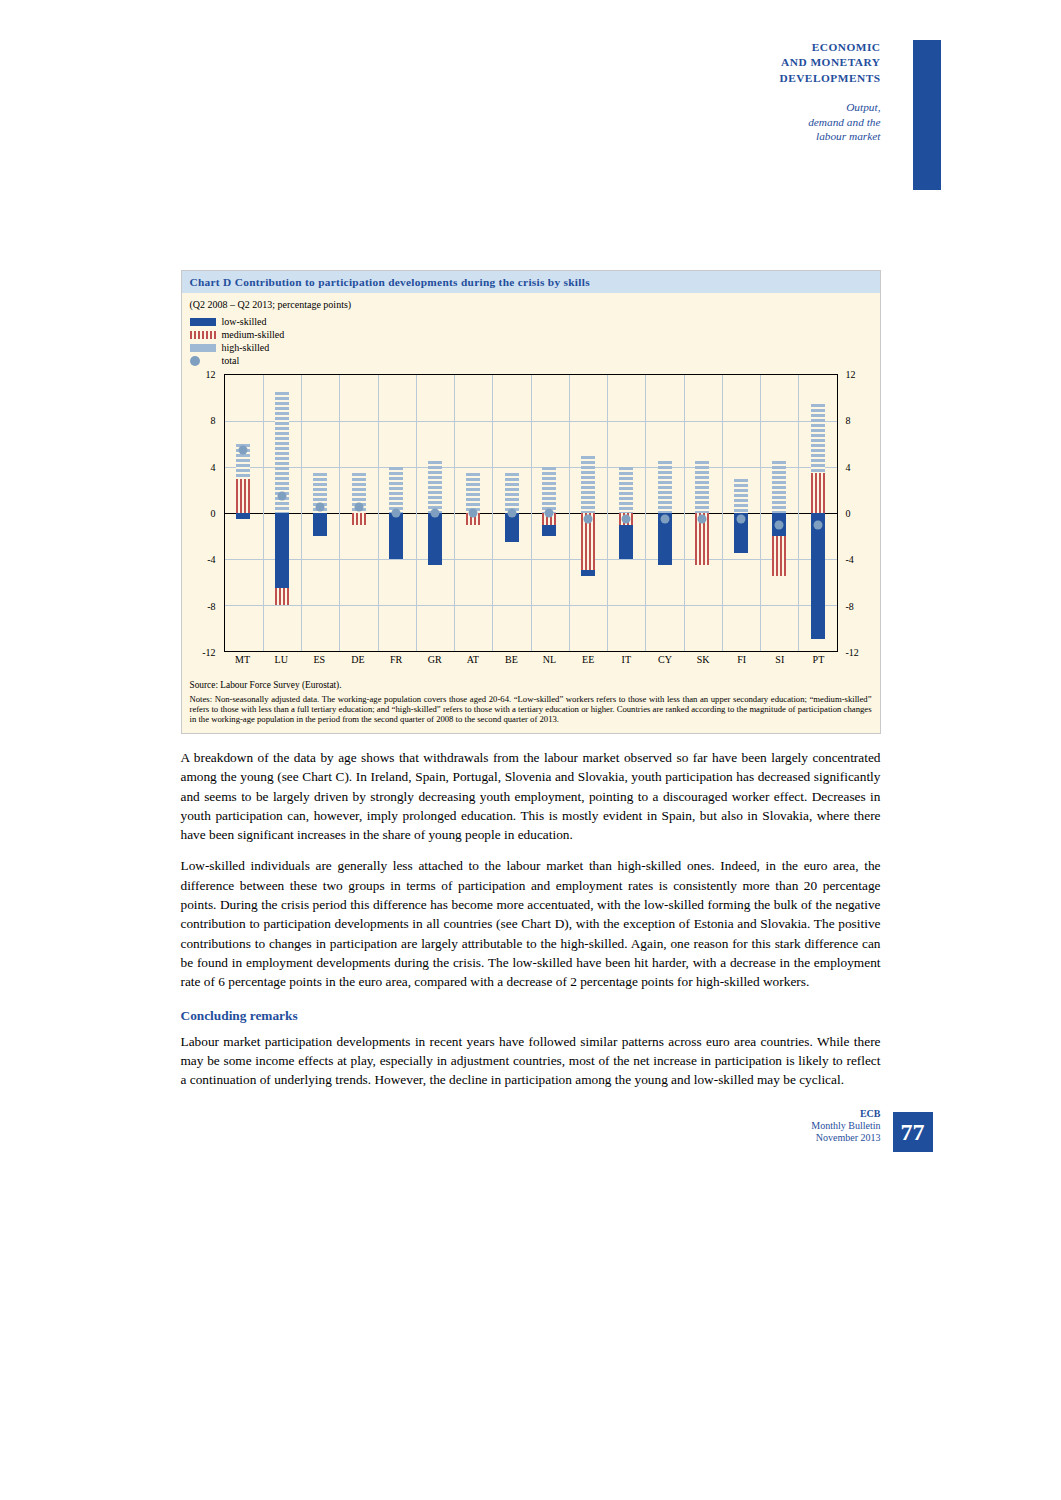Economic
and Monetary
Developments
Output,
demand and the
labour market
Chart D Contribution to participation developments during the crisis by skills
(Q2 2008 – Q2 2013; percentage points)
low-skilled
medium-skilled
high-skilled
total
12
8
4
0
-4
-8
-12
12
8
4
0
-4
-8
-12
MT
LU
ES
DE
FR
GR
AT
BE
NL
EE
IT
CY
SK
FI
SI
PT
Source: Labour Force Survey (Eurostat).
Notes: Non-seasonally adjusted data. The working-age population covers those aged 20-64. “Low-skilled” workers refers to those with less than an upper secondary education; “medium-skilled” refers to those with less than a full tertiary education; and “high-skilled” refers to those with a tertiary education or higher. Countries are ranked according to the magnitude of participation changes in the working-age population in the period from the second quarter of 2008 to the second quarter of 2013.
A breakdown of the data by age shows that withdrawals from the labour market observed so far have been largely concentrated among the young (see Chart C). In Ireland, Spain, Portugal, Slovenia and Slovakia, youth participation has decreased significantly and seems to be largely driven by strongly decreasing youth employment, pointing to a discouraged worker effect. Decreases in youth participation can, however, imply prolonged education. This is mostly evident in Spain, but also in Slovakia, where there have been significant increases in the share of young people in education.
Low-skilled individuals are generally less attached to the labour market than high-skilled ones. Indeed, in the euro area, the difference between these two groups in terms of participation and employment rates is consistently more than 20 percentage points. During the crisis period this difference has become more accentuated, with the low-skilled forming the bulk of the negative contribution to participation developments in all countries (see Chart D), with the exception of Estonia and Slovakia. The positive contributions to changes in participation are largely attributable to the high-skilled. Again, one reason for this stark difference can be found in employment developments during the crisis. The low-skilled have been hit harder, with a decrease in the employment rate of 6 percentage points in the euro area, compared with a decrease of 2 percentage points for high-skilled workers.
Concluding remarks
Labour market participation developments in recent years have followed similar patterns across euro area countries. While there may be some income effects at play, especially in adjustment countries, most of the net increase in participation is likely to reflect a continuation of underlying trends. However, the decline in participation among the young and low-skilled may be cyclical.
ECB
Monthly Bulletin
November 2013
77